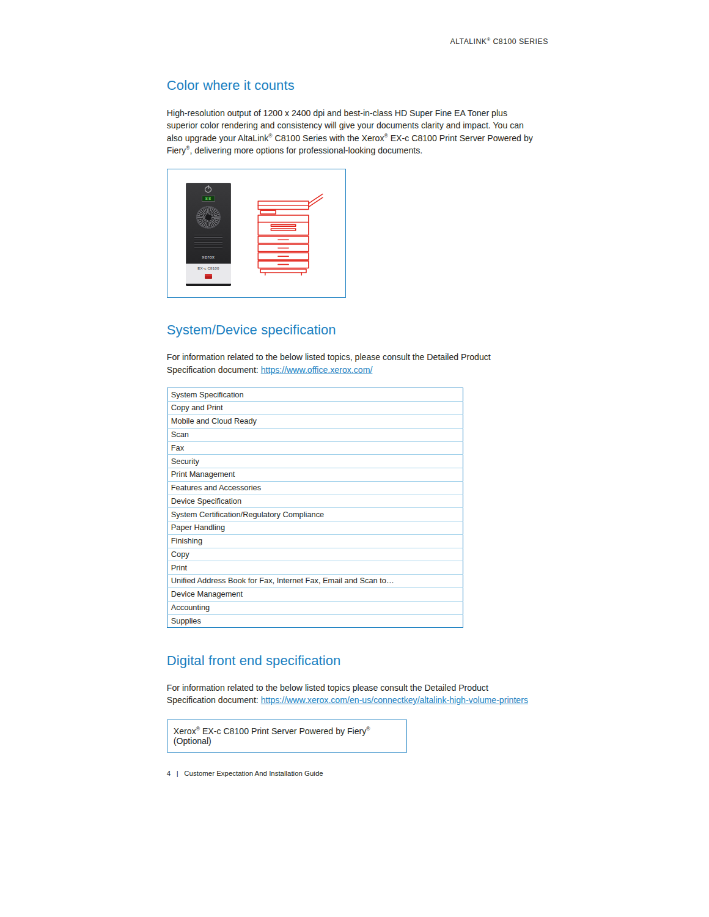ALTALINK® C8100 SERIES
Color where it counts
High-resolution output of 1200 x 2400 dpi and best-in-class HD Super Fine EA Toner plus superior color rendering and consistency will give your documents clarity and impact. You can also upgrade your AltaLink® C8100 Series with the Xerox® EX-c C8100 Print Server Powered by Fiery®, delivering more options for professional-looking documents.
88
xerox
EX-c C8100
System/Device specification
For information related to the below listed topics, please consult the Detailed Product Specification document: https://www.office.xerox.com/
| System Specification |
| Copy and Print |
| Mobile and Cloud Ready |
| Scan |
| Fax |
| Security |
| Print Management |
| Features and Accessories |
| Device Specification |
| System Certification/Regulatory Compliance |
| Paper Handling |
| Finishing |
| Copy |
| Print |
| Unified Address Book for Fax, Internet Fax, Email and Scan to… |
| Device Management |
| Accounting |
| Supplies |
Digital front end specification
For information related to the below listed topics please consult the Detailed Product Specification document: https://www.xerox.com/en-us/connectkey/altalink-high-volume-printers
Xerox® EX-c C8100 Print Server Powered by Fiery® (Optional)
4|Customer Expectation And Installation Guide